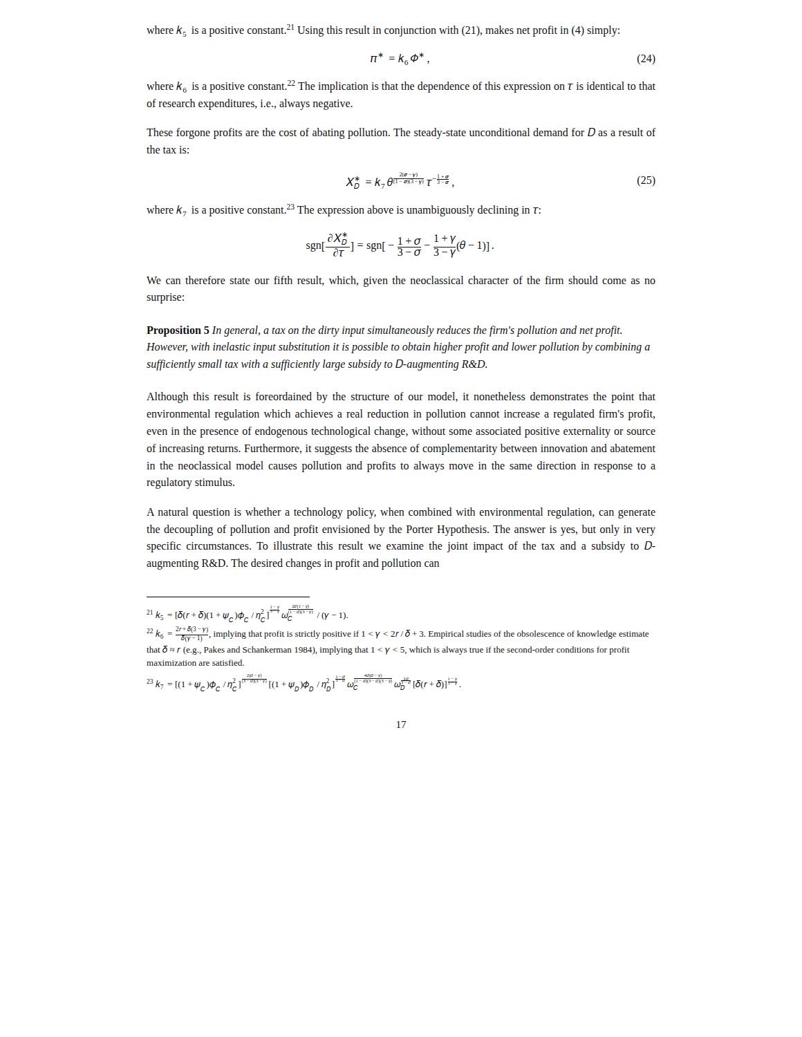where k5 is a positive constant.21 Using this result in conjunction with (21), makes net profit in (4) simply:
π∗ = k6 Φ∗ , (24)
where k6 is a positive constant.22 The implication is that the dependence of this expression on τ is identical to that of research expenditures, i.e., always negative.
These forgone profits are the cost of abating pollution. The steady-state unconditional demand for D as a result of the tax is:
XD∗ = k7 θ 2(σ−γ)(1−σ)(3−γ) τ −1+σ3−σ , (25)
where k7 is a positive constant.23 The expression above is unambiguously declining in τ:
sgn [ ∂XD∗ ∂τ ] = sgn [ − 1+σ3−σ − 1+γ3−γ (θ−1) ] .
We can therefore state our fifth result, which, given the neoclassical character of the firm should come as no surprise:
Proposition 5 In general, a tax on the dirty input simultaneously reduces the firm's pollution and net profit. However, with inelastic input substitution it is possible to obtain higher profit and lower pollution by combining a sufficiently small tax with a sufficiently large subsidy to D-augmenting R&D.
Although this result is foreordained by the structure of our model, it nonetheless demonstrates the point that environmental regulation which achieves a real reduction in pollution cannot increase a regulated firm's profit, even in the presence of endogenous technological change, without some associated positive externality or source of increasing returns. Furthermore, it suggests the absence of complementarity between innovation and abatement in the neoclassical model causes pollution and profits to always move in the same direction in response to a regulatory stimulus.
A natural question is whether a technology policy, when combined with environmental regulation, can generate the decoupling of pollution and profit envisioned by the Porter Hypothesis. The answer is yes, but only in very specific circumstances. To illustrate this result we examine the joint impact of the tax and a subsidy to D-augmenting R&D. The desired changes in profit and pollution can
21 k5=[δ(r+δ)(1+ψC)ϕC/ηC2]1−γ3−γωC2σ(1−γ)(1−σ)(3−γ)/(γ−1).
22 k6=2r+δ(3−γ)δ(γ−1), implying that profit is strictly positive if 1<γ<2r/δ+3. Empirical studies of the obsolescence of knowledge estimate that δ≈r (e.g., Pakes and Schankerman 1984), implying that 1<γ<5, which is always true if the second-order conditions for profit maximization are satisfied.
23 k7=[(1+ψC)ϕC/ηC2]2(σ−γ)(3−σ)(3−γ)[(1+ψD)ϕD/ηD2]1−σ3−σωC4σ(σ−γ)(1−σ)(3−σ)(3−γ)ωD2σ3−σ[δ(r+δ)]1−γ3−γ.
17